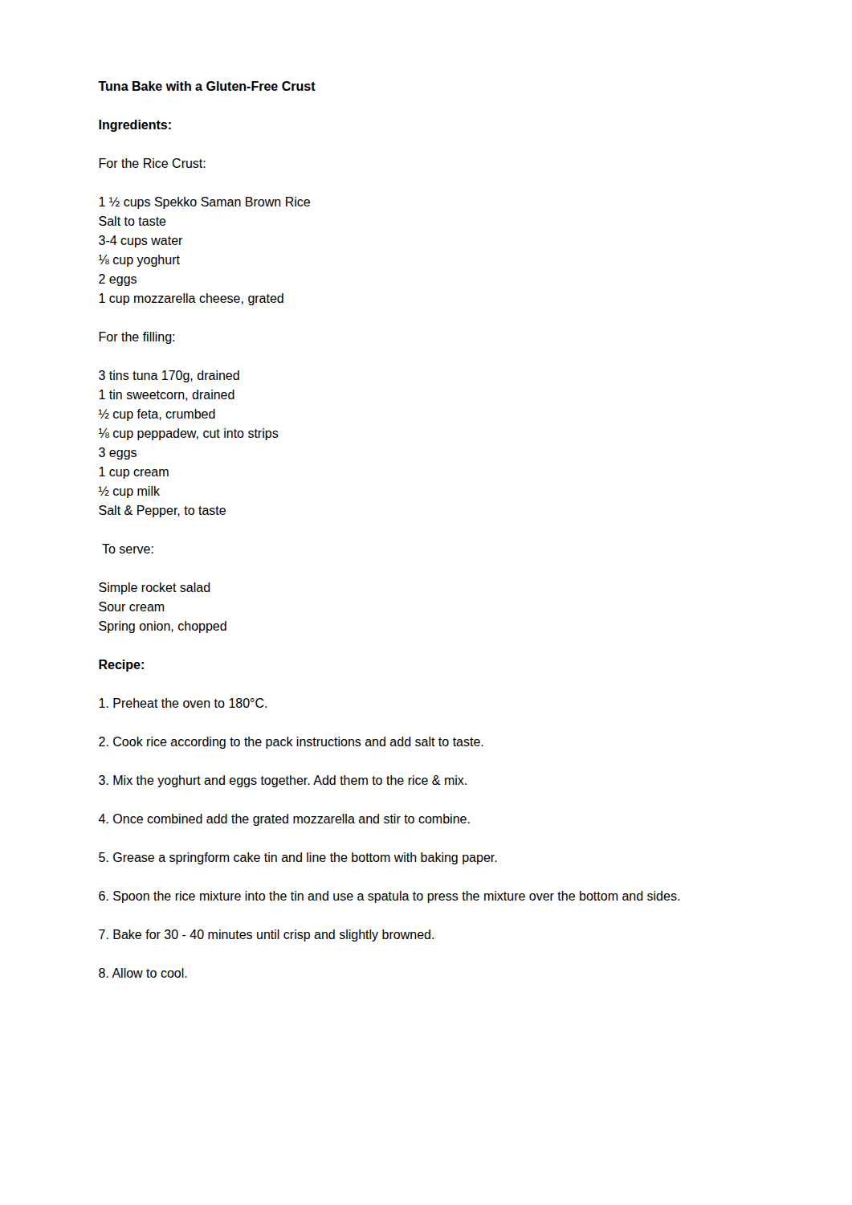Tuna Bake with a Gluten-Free Crust
Ingredients:
For the Rice Crust:
1 ½ cups Spekko Saman Brown Rice
Salt to taste
3-4 cups water
⅛ cup yoghurt
2 eggs
1 cup mozzarella cheese, grated
For the filling:
3 tins tuna 170g, drained
1 tin sweetcorn, drained
½ cup feta, crumbed
⅛ cup peppadew, cut into strips
3 eggs
1 cup cream
½ cup milk
Salt & Pepper, to taste
To serve:
Simple rocket salad
Sour cream
Spring onion, chopped
Recipe:
1. Preheat the oven to 180°C.
2. Cook rice according to the pack instructions and add salt to taste.
3. Mix the yoghurt and eggs together. Add them to the rice & mix.
4. Once combined add the grated mozzarella and stir to combine.
5. Grease a springform cake tin and line the bottom with baking paper.
6. Spoon the rice mixture into the tin and use a spatula to press the mixture over the bottom and sides.
7. Bake for 30 - 40 minutes until crisp and slightly browned.
8. Allow to cool.